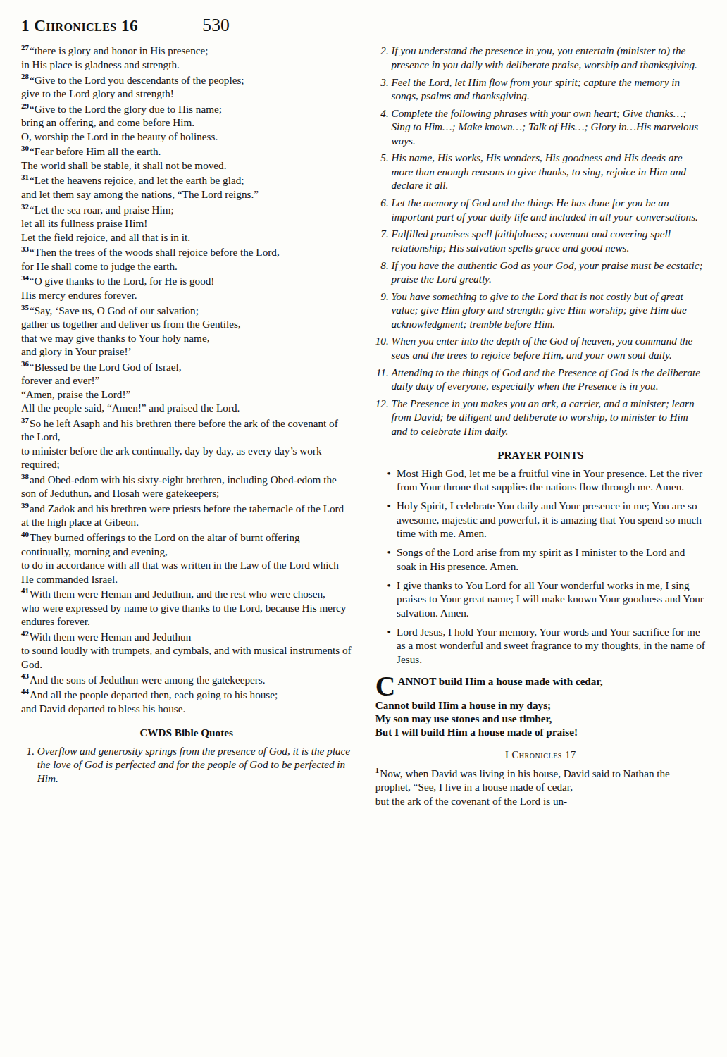1 Chronicles 16
530
27“there is glory and honor in His presence;
in His place is gladness and strength.
28“Give to the Lord you descendants of the peoples;
give to the Lord glory and strength!
29“Give to the Lord the glory due to His name;
bring an offering, and come before Him.
O, worship the Lord in the beauty of holiness.
30“Fear before Him all the earth.
The world shall be stable, it shall not be moved.
31“Let the heavens rejoice, and let the earth be glad;
and let them say among the nations, “The Lord reigns.”
32“Let the sea roar, and praise Him;
let all its fullness praise Him!
Let the field rejoice, and all that is in it.
33“Then the trees of the woods shall rejoice before the Lord,
for He shall come to judge the earth.
34“O give thanks to the Lord, for He is good!
His mercy endures forever.
35“Say, ‘Save us, O God of our salvation;
gather us together and deliver us from the Gentiles,
that we may give thanks to Your holy name,
and glory in Your praise!’
36“Blessed be the Lord God of Israel,
forever and ever!”
“Amen, praise the Lord!”
All the people said, “Amen!” and praised the Lord.
37So he left Asaph and his brethren there before the ark of the covenant of the Lord,
to minister before the ark continually, day by day, as every day’s work required;
38and Obed-edom with his sixty-eight brethren, including Obed-edom the son of Jeduthun, and Hosah were gatekeepers;
39and Zadok and his brethren were priests before the tabernacle of the Lord at the high place at Gibeon.
40They burned offerings to the Lord on the altar of burnt offering continually, morning and evening,
to do in accordance with all that was written in the Law of the Lord which He commanded Israel.
41With them were Heman and Jeduthun, and the rest who were chosen,
who were expressed by name to give thanks to the Lord, because His mercy endures forever.
42With them were Heman and Jeduthun
to sound loudly with trumpets, and cymbals, and with musical instruments of God.
43And the sons of Jeduthun were among the gatekeepers.
44And all the people departed then, each going to his house;
and David departed to bless his house.
CWDS Bible Quotes
Overflow and generosity springs from the presence of God, it is the place the love of God is perfected and for the people of God to be perfected in Him.
If you understand the presence in you, you entertain (minister to) the presence in you daily with deliberate praise, worship and thanksgiving.
Feel the Lord, let Him flow from your spirit; capture the memory in songs, psalms and thanksgiving.
Complete the following phrases with your own heart; Give thanks…; Sing to Him…; Make known…; Talk of His…; Glory in…His marvelous ways.
His name, His works, His wonders, His goodness and His deeds are more than enough reasons to give thanks, to sing, rejoice in Him and declare it all.
Let the memory of God and the things He has done for you be an important part of your daily life and included in all your conversations.
Fulfilled promises spell faithfulness; covenant and covering spell relationship; His salvation spells grace and good news.
If you have the authentic God as your God, your praise must be ecstatic; praise the Lord greatly.
You have something to give to the Lord that is not costly but of great value; give Him glory and strength; give Him worship; give Him due acknowledgment; tremble before Him.
When you enter into the depth of the God of heaven, you command the seas and the trees to rejoice before Him, and your own soul daily.
Attending to the things of God and the Presence of God is the deliberate daily duty of everyone, especially when the Presence is in you.
The Presence in you makes you an ark, a carrier, and a minister; learn from David; be diligent and deliberate to worship, to minister to Him and to celebrate Him daily.
PRAYER POINTS
Most High God, let me be a fruitful vine in Your presence. Let the river from Your throne that supplies the nations flow through me. Amen.
Holy Spirit, I celebrate You daily and Your presence in me; You are so awesome, majestic and powerful, it is amazing that You spend so much time with me. Amen.
Songs of the Lord arise from my spirit as I minister to the Lord and soak in His presence. Amen.
I give thanks to You Lord for all Your wonderful works in me, I sing praises to Your great name; I will make known Your goodness and Your salvation. Amen.
Lord Jesus, I hold Your memory, Your words and Your sacrifice for me as a most wonderful and sweet fragrance to my thoughts, in the name of Jesus.
C
ANNOT build Him a house made with cedar,
Cannot build Him a house in my days;
My son may use stones and use timber,
But I will build Him a house made of praise!
I Chronicles 17
1Now, when David was living in his house, David said to Nathan the prophet, “See, I live in a house made of cedar,
but the ark of the covenant of the Lord is un-